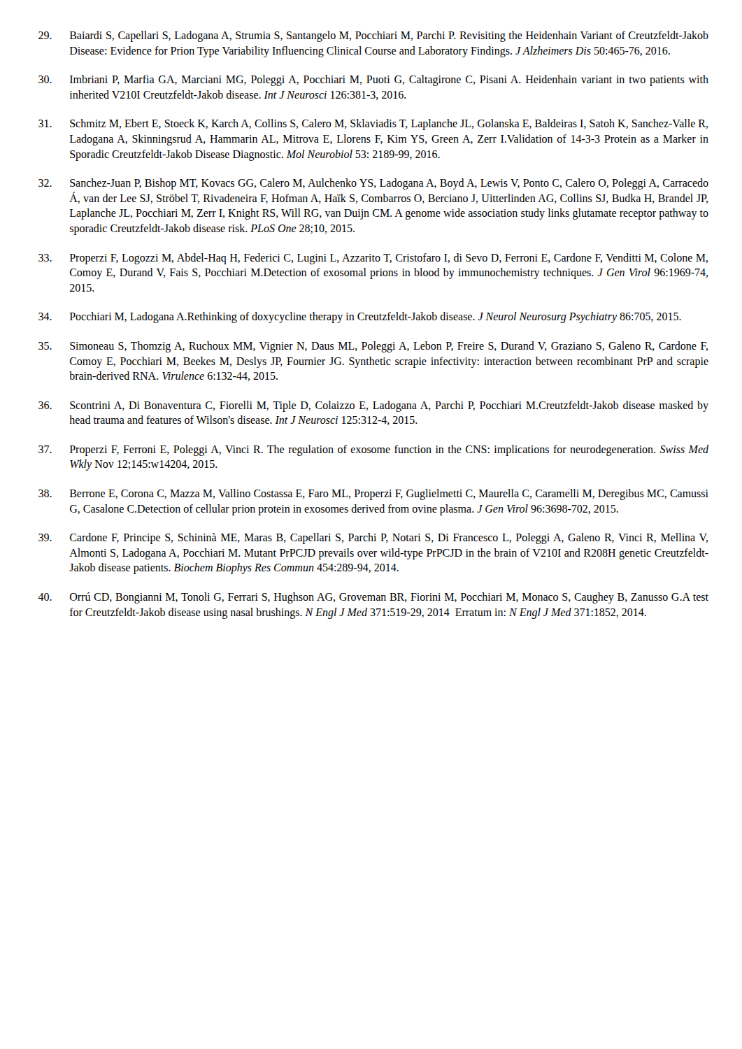Baiardi S, Capellari S, Ladogana A, Strumia S, Santangelo M, Pocchiari M, Parchi P. Revisiting the Heidenhain Variant of Creutzfeldt-Jakob Disease: Evidence for Prion Type Variability Influencing Clinical Course and Laboratory Findings. J Alzheimers Dis 50:465-76, 2016.
Imbriani P, Marfia GA, Marciani MG, Poleggi A, Pocchiari M, Puoti G, Caltagirone C, Pisani A. Heidenhain variant in two patients with inherited V210I Creutzfeldt-Jakob disease. Int J Neurosci 126:381-3, 2016.
Schmitz M, Ebert E, Stoeck K, Karch A, Collins S, Calero M, Sklaviadis T, Laplanche JL, Golanska E, Baldeiras I, Satoh K, Sanchez-Valle R, Ladogana A, Skinningsrud A, Hammarin AL, Mitrova E, Llorens F, Kim YS, Green A, Zerr I.Validation of 14-3-3 Protein as a Marker in Sporadic Creutzfeldt-Jakob Disease Diagnostic. Mol Neurobiol 53: 2189-99, 2016.
Sanchez-Juan P, Bishop MT, Kovacs GG, Calero M, Aulchenko YS, Ladogana A, Boyd A, Lewis V, Ponto C, Calero O, Poleggi A, Carracedo Á, van der Lee SJ, Ströbel T, Rivadeneira F, Hofman A, Haïk S, Combarros O, Berciano J, Uitterlinden AG, Collins SJ, Budka H, Brandel JP, Laplanche JL, Pocchiari M, Zerr I, Knight RS, Will RG, van Duijn CM. A genome wide association study links glutamate receptor pathway to sporadic Creutzfeldt-Jakob disease risk. PLoS One 28;10, 2015.
Properzi F, Logozzi M, Abdel-Haq H, Federici C, Lugini L, Azzarito T, Cristofaro I, di Sevo D, Ferroni E, Cardone F, Venditti M, Colone M, Comoy E, Durand V, Fais S, Pocchiari M.Detection of exosomal prions in blood by immunochemistry techniques. J Gen Virol 96:1969-74, 2015.
Pocchiari M, Ladogana A.Rethinking of doxycycline therapy in Creutzfeldt-Jakob disease. J Neurol Neurosurg Psychiatry 86:705, 2015.
Simoneau S, Thomzig A, Ruchoux MM, Vignier N, Daus ML, Poleggi A, Lebon P, Freire S, Durand V, Graziano S, Galeno R, Cardone F, Comoy E, Pocchiari M, Beekes M, Deslys JP, Fournier JG. Synthetic scrapie infectivity: interaction between recombinant PrP and scrapie brain-derived RNA. Virulence 6:132-44, 2015.
Scontrini A, Di Bonaventura C, Fiorelli M, Tiple D, Colaizzo E, Ladogana A, Parchi P, Pocchiari M.Creutzfeldt-Jakob disease masked by head trauma and features of Wilson's disease. Int J Neurosci 125:312-4, 2015.
Properzi F, Ferroni E, Poleggi A, Vinci R. The regulation of exosome function in the CNS: implications for neurodegeneration. Swiss Med Wkly Nov 12;145:w14204, 2015.
Berrone E, Corona C, Mazza M, Vallino Costassa E, Faro ML, Properzi F, Guglielmetti C, Maurella C, Caramelli M, Deregibus MC, Camussi G, Casalone C.Detection of cellular prion protein in exosomes derived from ovine plasma. J Gen Virol 96:3698-702, 2015.
Cardone F, Principe S, Schininà ME, Maras B, Capellari S, Parchi P, Notari S, Di Francesco L, Poleggi A, Galeno R, Vinci R, Mellina V, Almonti S, Ladogana A, Pocchiari M. Mutant PrPCJD prevails over wild-type PrPCJD in the brain of V210I and R208H genetic Creutzfeldt-Jakob disease patients. Biochem Biophys Res Commun 454:289-94, 2014.
Orrú CD, Bongianni M, Tonoli G, Ferrari S, Hughson AG, Groveman BR, Fiorini M, Pocchiari M, Monaco S, Caughey B, Zanusso G.A test for Creutzfeldt-Jakob disease using nasal brushings. N Engl J Med 371:519-29, 2014 Erratum in: N Engl J Med 371:1852, 2014.